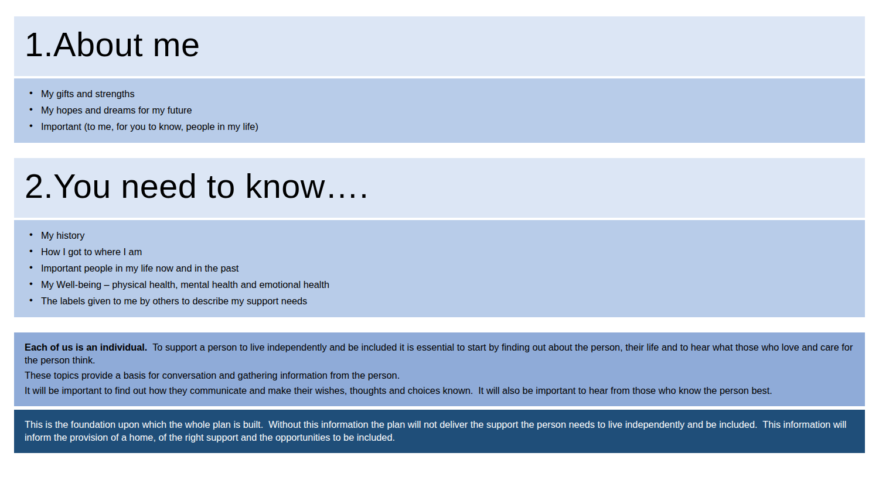1. About me
My gifts and strengths
My hopes and dreams for my future
Important (to me, for you to know, people in my life)
2. You need to know….
My history
How I got to where I am
Important people in my life now and in the past
My Well-being – physical health, mental health and emotional health
The labels given to me by others to describe my support needs
Each of us is an individual. To support a person to live independently and be included it is essential to start by finding out about the person, their life and to hear what those who love and care for the person think.
These topics provide a basis for conversation and gathering information from the person.
It will be important to find out how they communicate and make their wishes, thoughts and choices known. It will also be important to hear from those who know the person best.
This is the foundation upon which the whole plan is built. Without this information the plan will not deliver the support the person needs to live independently and be included. This information will inform the provision of a home, of the right support and the opportunities to be included.